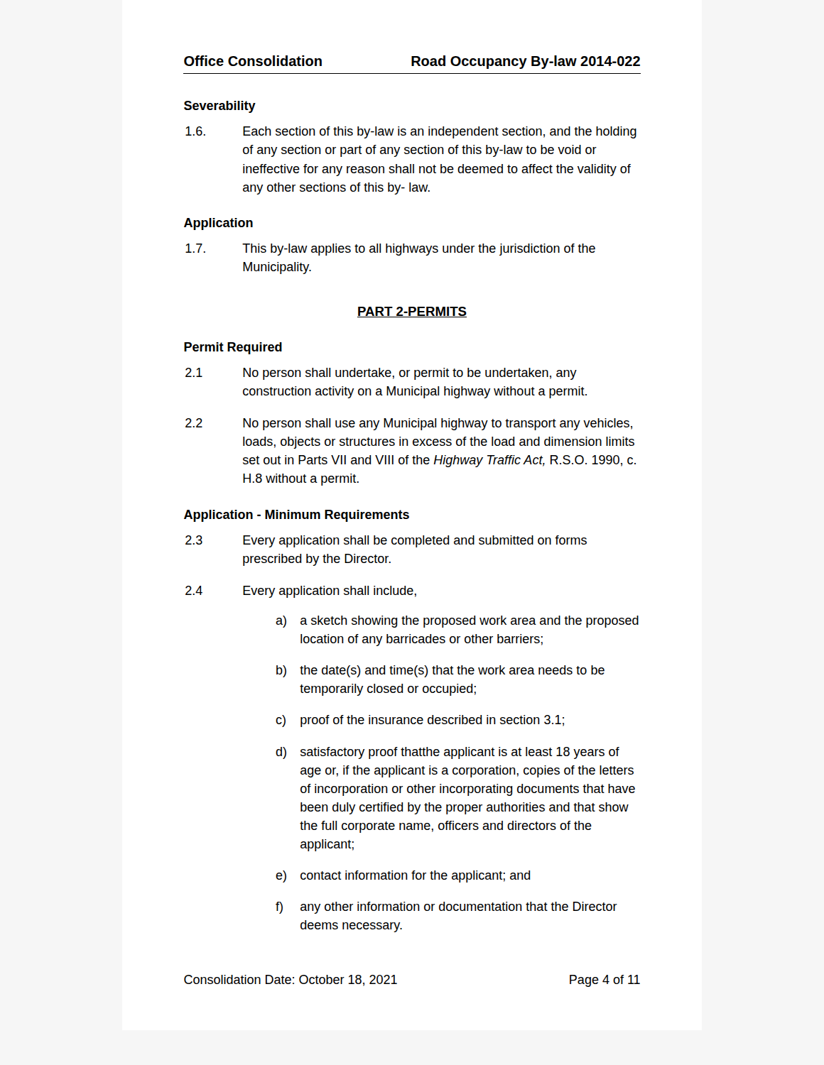Office Consolidation Road Occupancy By-law 2014-022
Severability
1.6. Each section of this by-law is an independent section, and the holding of any section or part of any section of this by-law to be void or ineffective for any reason shall not be deemed to affect the validity of any other sections of this by- law.
Application
1.7. This by-law applies to all highways under the jurisdiction of the Municipality.
PART 2-PERMITS
Permit Required
2.1 No person shall undertake, or permit to be undertaken, any construction activity on a Municipal highway without a permit.
2.2 No person shall use any Municipal highway to transport any vehicles, loads, objects or structures in excess of the load and dimension limits set out in Parts VII and VIII of the Highway Traffic Act, R.S.O. 1990, c. H.8 without a permit.
Application - Minimum Requirements
2.3 Every application shall be completed and submitted on forms prescribed by the Director.
2.4 Every application shall include,
a sketch showing the proposed work area and the proposed location of any barricades or other barriers;
the date(s) and time(s) that the work area needs to be temporarily closed or occupied;
proof of the insurance described in section 3.1;
satisfactory proof thatthe applicant is at least 18 years of age or, if the applicant is a corporation, copies of the letters of incorporation or other incorporating documents that have been duly certified by the proper authorities and that show the full corporate name, officers and directors of the applicant;
contact information for the applicant; and
any other information or documentation that the Director deems necessary.
Consolidation Date: October 18, 2021 Page 4 of 11